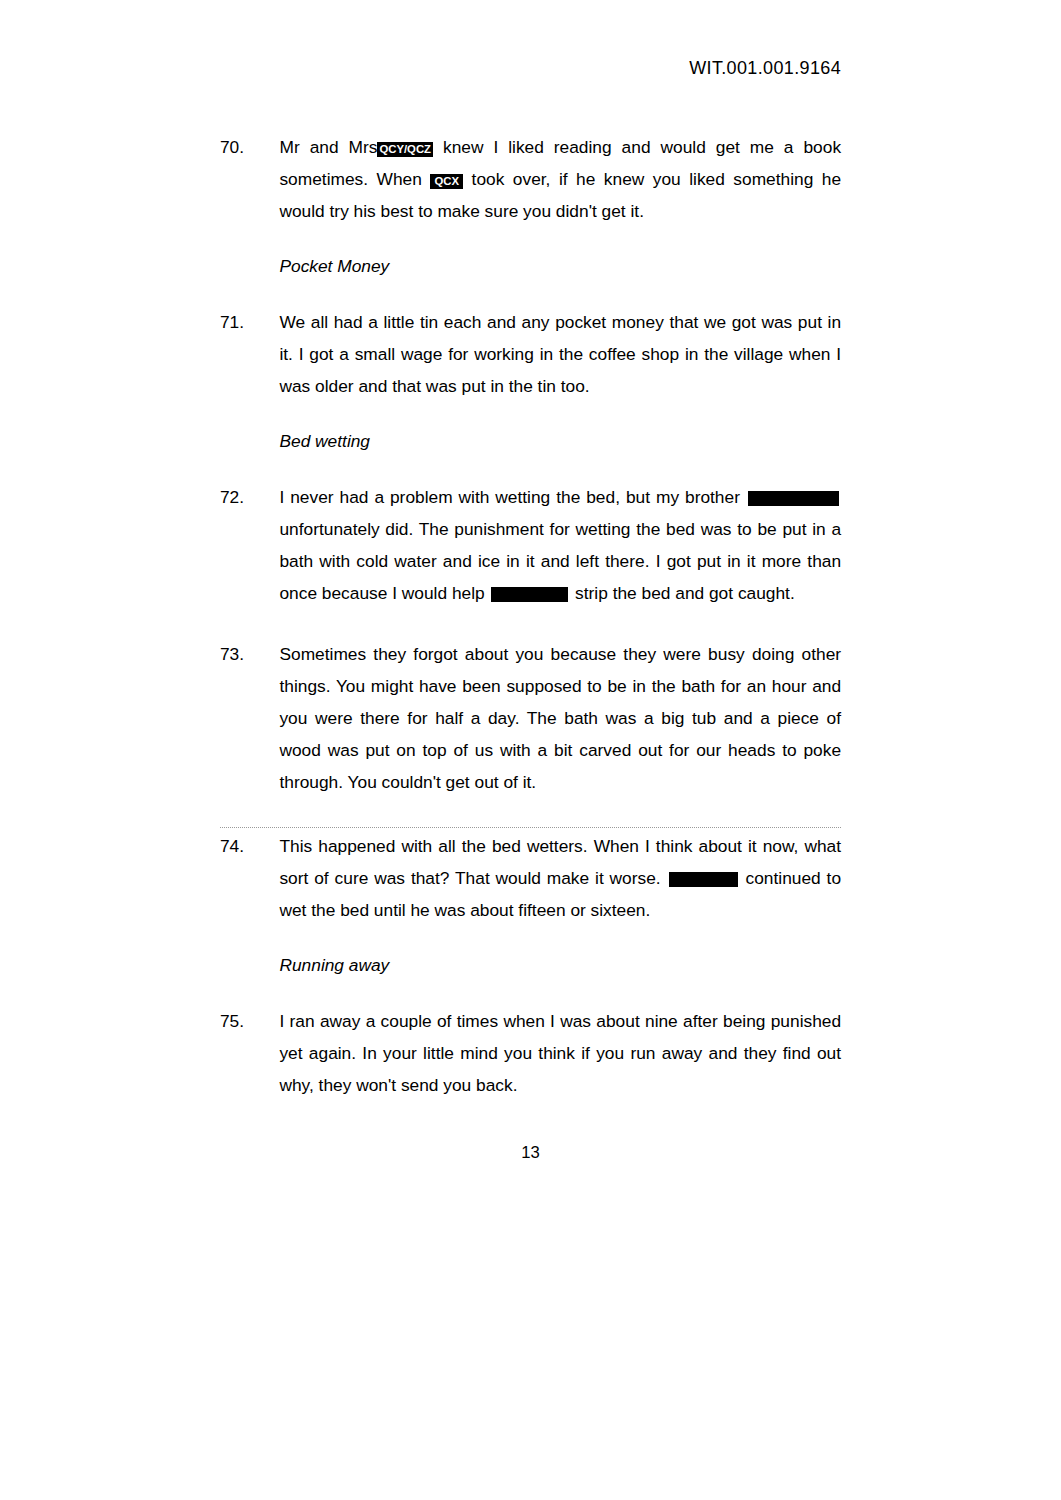WIT.001.001.9164
70.
Mr and MrsQCY/QCZ knew I liked reading and would get me a book sometimes. When QCX took over, if he knew you liked something he would try his best to make sure you didn't get it.
Pocket Money
71.
We all had a little tin each and any pocket money that we got was put in it. I got a small wage for working in the coffee shop in the village when I was older and that was put in the tin too.
Bed wetting
72.
I never had a problem with wetting the bed, but my brother unfortunately did. The punishment for wetting the bed was to be put in a bath with cold water and ice in it and left there. I got put in it more than once because I would help strip the bed and got caught.
73.
Sometimes they forgot about you because they were busy doing other things. You might have been supposed to be in the bath for an hour and you were there for half a day. The bath was a big tub and a piece of wood was put on top of us with a bit carved out for our heads to poke through. You couldn't get out of it.
74.
This happened with all the bed wetters. When I think about it now, what sort of cure was that? That would make it worse. continued to wet the bed until he was about fifteen or sixteen.
Running away
75.
I ran away a couple of times when I was about nine after being punished yet again. In your little mind you think if you run away and they find out why, they won't send you back.
13